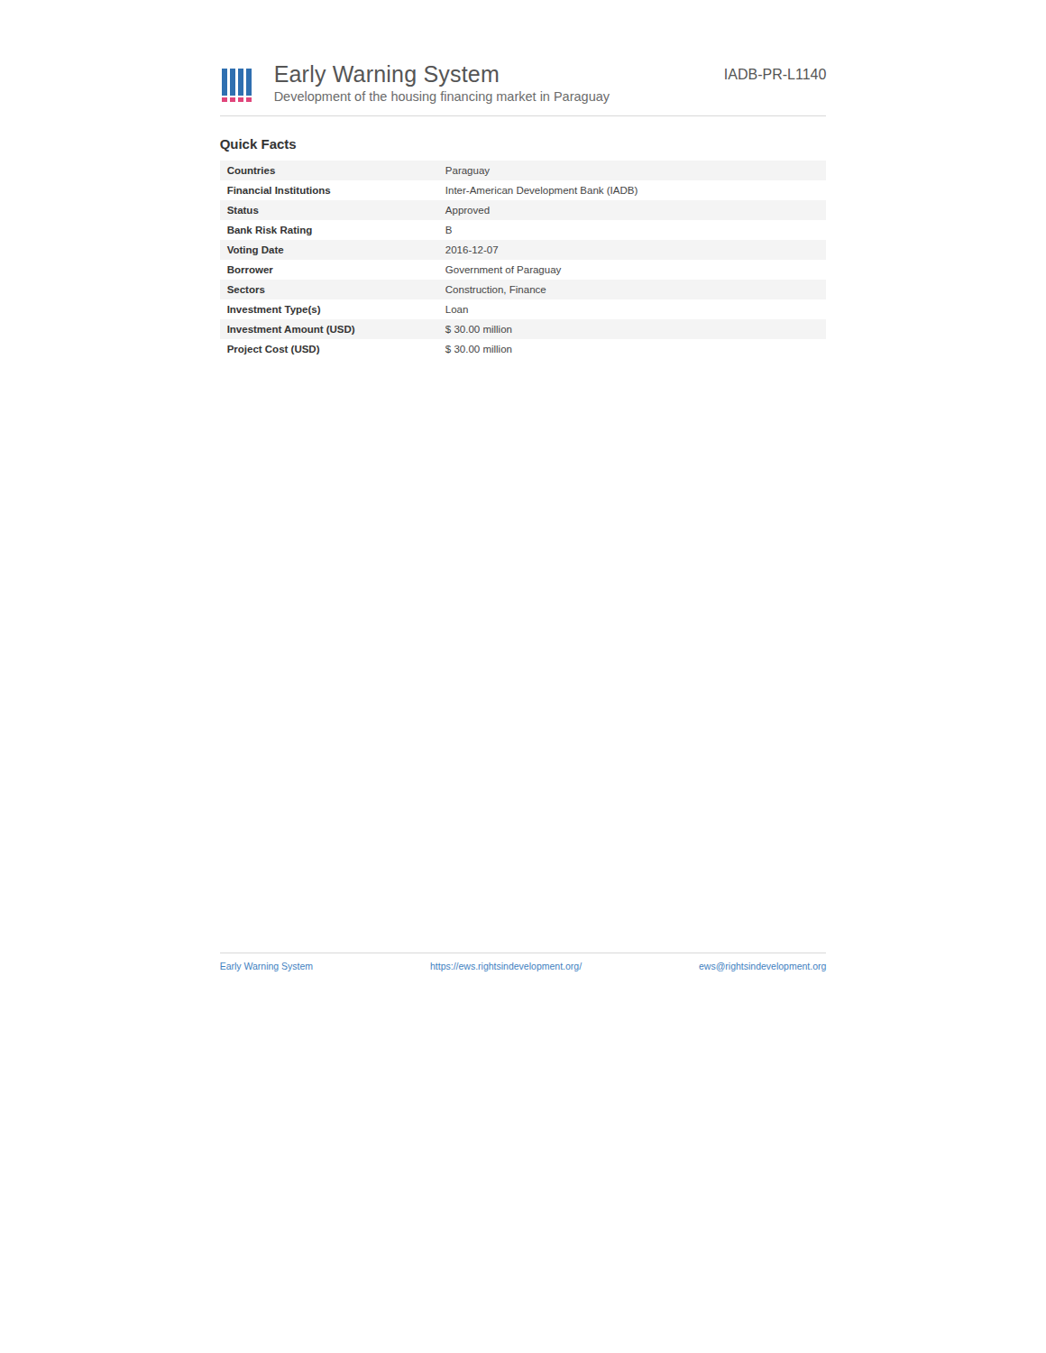Early Warning System
Development of the housing financing market in Paraguay
IADB-PR-L1140
Quick Facts
| Countries | Paraguay |
| Financial Institutions | Inter-American Development Bank (IADB) |
| Status | Approved |
| Bank Risk Rating | B |
| Voting Date | 2016-12-07 |
| Borrower | Government of Paraguay |
| Sectors | Construction, Finance |
| Investment Type(s) | Loan |
| Investment Amount (USD) | $ 30.00 million |
| Project Cost (USD) | $ 30.00 million |
Early Warning System
https://ews.rightsindevelopment.org/
ews@rightsindevelopment.org